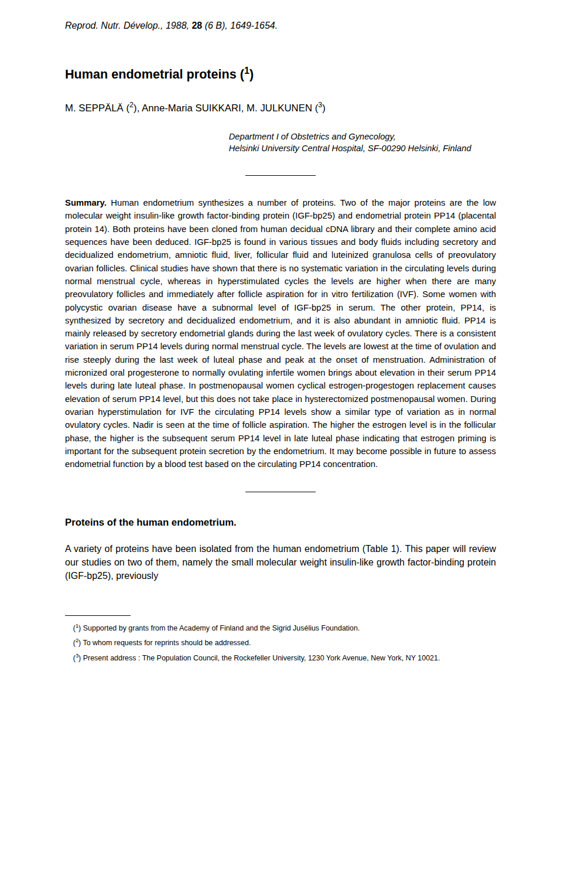Reprod. Nutr. Dévelop., 1988, 28 (6 B), 1649-1654.
Human endometrial proteins (1)
M. SEPPÄLÄ (2), Anne-Maria SUIKKARI, M. JULKUNEN (3)
Department I of Obstetrics and Gynecology,
Helsinki University Central Hospital, SF-00290 Helsinki, Finland
Summary. Human endometrium synthesizes a number of proteins. Two of the major proteins are the low molecular weight insulin-like growth factor-binding protein (IGF-bp25) and endometrial protein PP14 (placental protein 14). Both proteins have been cloned from human decidual cDNA library and their complete amino acid sequences have been deduced. IGF-bp25 is found in various tissues and body fluids including secretory and decidualized endometrium, amniotic fluid, liver, follicular fluid and luteinized granulosa cells of preovulatory ovarian follicles. Clinical studies have shown that there is no systematic variation in the circulating levels during normal menstrual cycle, whereas in hyperstimulated cycles the levels are higher when there are many preovulatory follicles and immediately after follicle aspiration for in vitro fertilization (IVF). Some women with polycystic ovarian disease have a subnormal level of IGF-bp25 in serum. The other protein, PP14, is synthesized by secretory and decidualized endometrium, and it is also abundant in amniotic fluid. PP14 is mainly released by secretory endometrial glands during the last week of ovulatory cycles. There is a consistent variation in serum PP14 levels during normal menstrual cycle. The levels are lowest at the time of ovulation and rise steeply during the last week of luteal phase and peak at the onset of menstruation. Administration of micronized oral progesterone to normally ovulating infertile women brings about elevation in their serum PP14 levels during late luteal phase. In postmenopausal women cyclical estrogen-progestogen replacement causes elevation of serum PP14 level, but this does not take place in hysterectomized postmenopausal women. During ovarian hyperstimulation for IVF the circulating PP14 levels show a similar type of variation as in normal ovulatory cycles. Nadir is seen at the time of follicle aspiration. The higher the estrogen level is in the follicular phase, the higher is the subsequent serum PP14 level in late luteal phase indicating that estrogen priming is important for the subsequent protein secretion by the endometrium. It may become possible in future to assess endometrial function by a blood test based on the circulating PP14 concentration.
Proteins of the human endometrium.
A variety of proteins have been isolated from the human endometrium (Table 1). This paper will review our studies on two of them, namely the small molecular weight insulin-like growth factor-binding protein (IGF-bp25), previously
(1) Supported by grants from the Academy of Finland and the Sigrid Jusélius Foundation.
(2) To whom requests for reprints should be addressed.
(3) Present address : The Population Council, the Rockefeller University, 1230 York Avenue, New York, NY 10021.